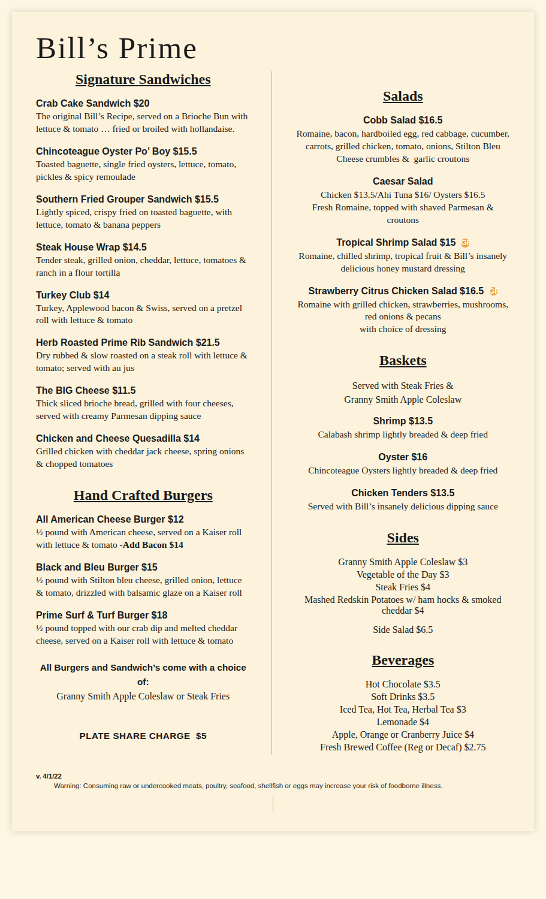Bill’s Prime
Signature Sandwiches
Crab Cake Sandwich $20
The original Bill’s Recipe, served on a Brioche Bun with lettuce & tomato … fried or broiled with hollandaise.
Chincoteague Oyster Po’ Boy $15.5
Toasted baguette, single fried oysters, lettuce, tomato, pickles & spicy remoulade
Southern Fried Grouper Sandwich $15.5
Lightly spiced, crispy fried on toasted baguette, with lettuce, tomato & banana peppers
Steak House Wrap $14.5
Tender steak, grilled onion, cheddar, lettuce, tomatoes & ranch in a flour tortilla
Turkey Club $14
Turkey, Applewood bacon & Swiss, served on a pretzel roll with lettuce & tomato
Herb Roasted Prime Rib Sandwich $21.5
Dry rubbed & slow roasted on a steak roll with lettuce & tomato; served with au jus
The BIG Cheese $11.5
Thick sliced brioche bread, grilled with four cheeses, served with creamy Parmesan dipping sauce
Chicken and Cheese Quesadilla $14
Grilled chicken with cheddar jack cheese, spring onions & chopped tomatoes
Hand Crafted Burgers
All American Cheese Burger $12
½ pound with American cheese, served on a Kaiser roll with lettuce & tomato -Add Bacon $14
Black and Bleu Burger $15
½ pound with Stilton bleu cheese, grilled onion, lettuce & tomato, drizzled with balsamic glaze on a Kaiser roll
Prime Surf & Turf Burger $18
½ pound topped with our crab dip and melted cheddar cheese, served on a Kaiser roll with lettuce & tomato
All Burgers and Sandwich’s come with a choice of:
Granny Smith Apple Coleslaw or Steak Fries
PLATE SHARE CHARGE $5
Salads
Cobb Salad $16.5
Romaine, bacon, hardboiled egg, red cabbage, cucumber, carrots, grilled chicken, tomato, onions, Stilton Bleu Cheese crumbles & garlic croutons
Caesar Salad
Chicken $13.5/Ahi Tuna $16/ Oysters $16.5
Fresh Romaine, topped with shaved Parmesan & croutons
Tropical Shrimp Salad $15 GF
Romaine, chilled shrimp, tropical fruit & Bill’s insanely delicious honey mustard dressing
Strawberry Citrus Chicken Salad $16.5 GF
Romaine with grilled chicken, strawberries, mushrooms, red onions & pecans
with choice of dressing
Baskets
Served with Steak Fries &
Granny Smith Apple Coleslaw
Shrimp $13.5
Calabash shrimp lightly breaded & deep fried
Oyster $16
Chincoteague Oysters lightly breaded & deep fried
Chicken Tenders $13.5
Served with Bill’s insanely delicious dipping sauce
Sides
Granny Smith Apple Coleslaw $3
Vegetable of the Day $3
Steak Fries $4
Mashed Redskin Potatoes w/ ham hocks & smoked cheddar $4
Side Salad $6.5
Beverages
Hot Chocolate $3.5
Soft Drinks $3.5
Iced Tea, Hot Tea, Herbal Tea $3
Lemonade $4
Apple, Orange or Cranberry Juice $4
Fresh Brewed Coffee (Reg or Decaf) $2.75
v. 4/1/22
Warning: Consuming raw or undercooked meats, poultry, seafood, shellfish or eggs may increase your risk of foodborne illness.